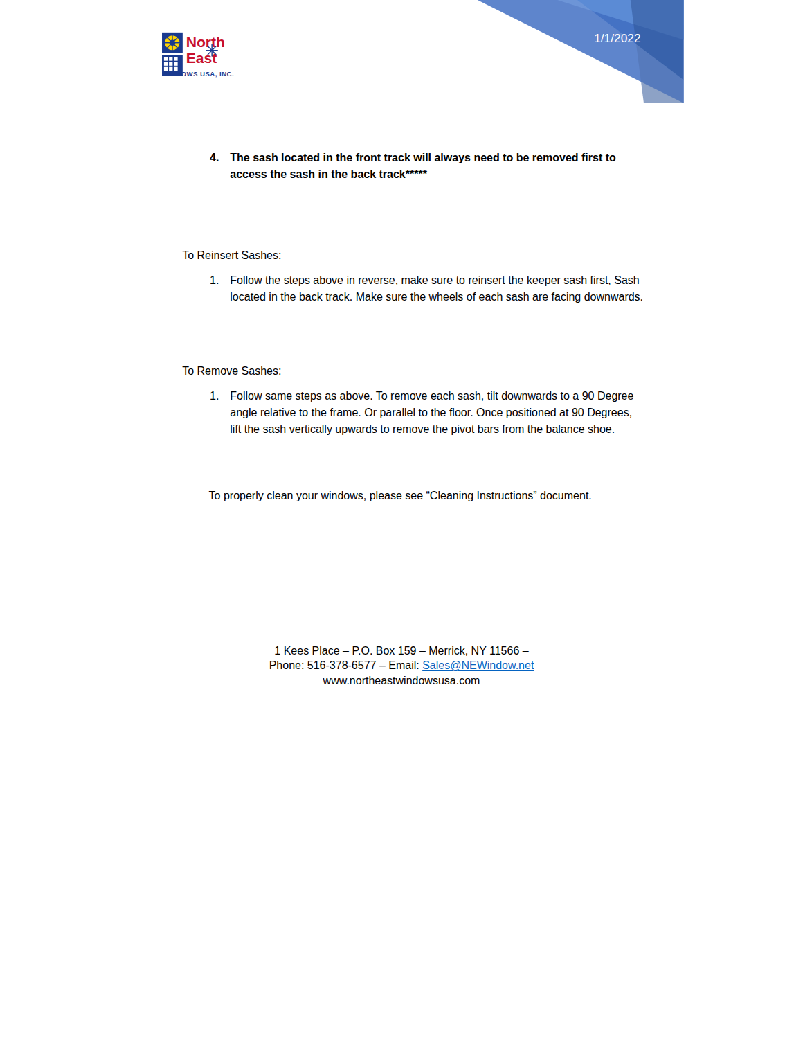1/1/2022
The sash located in the front track will always need to be removed first to access the sash in the back track*****
To Reinsert Sashes:
Follow the steps above in reverse, make sure to reinsert the keeper sash first, Sash located in the back track. Make sure the wheels of each sash are facing downwards.
To Remove Sashes:
Follow same steps as above. To remove each sash, tilt downwards to a 90 Degree angle relative to the frame. Or parallel to the floor. Once positioned at 90 Degrees, lift the sash vertically upwards to remove the pivot bars from the balance shoe.
To properly clean your windows, please see “Cleaning Instructions” document.
1 Kees Place – P.O. Box 159 – Merrick, NY 11566 –
Phone: 516-378-6577 – Email: Sales@NEWindow.net
www.northeastwindowsusa.com